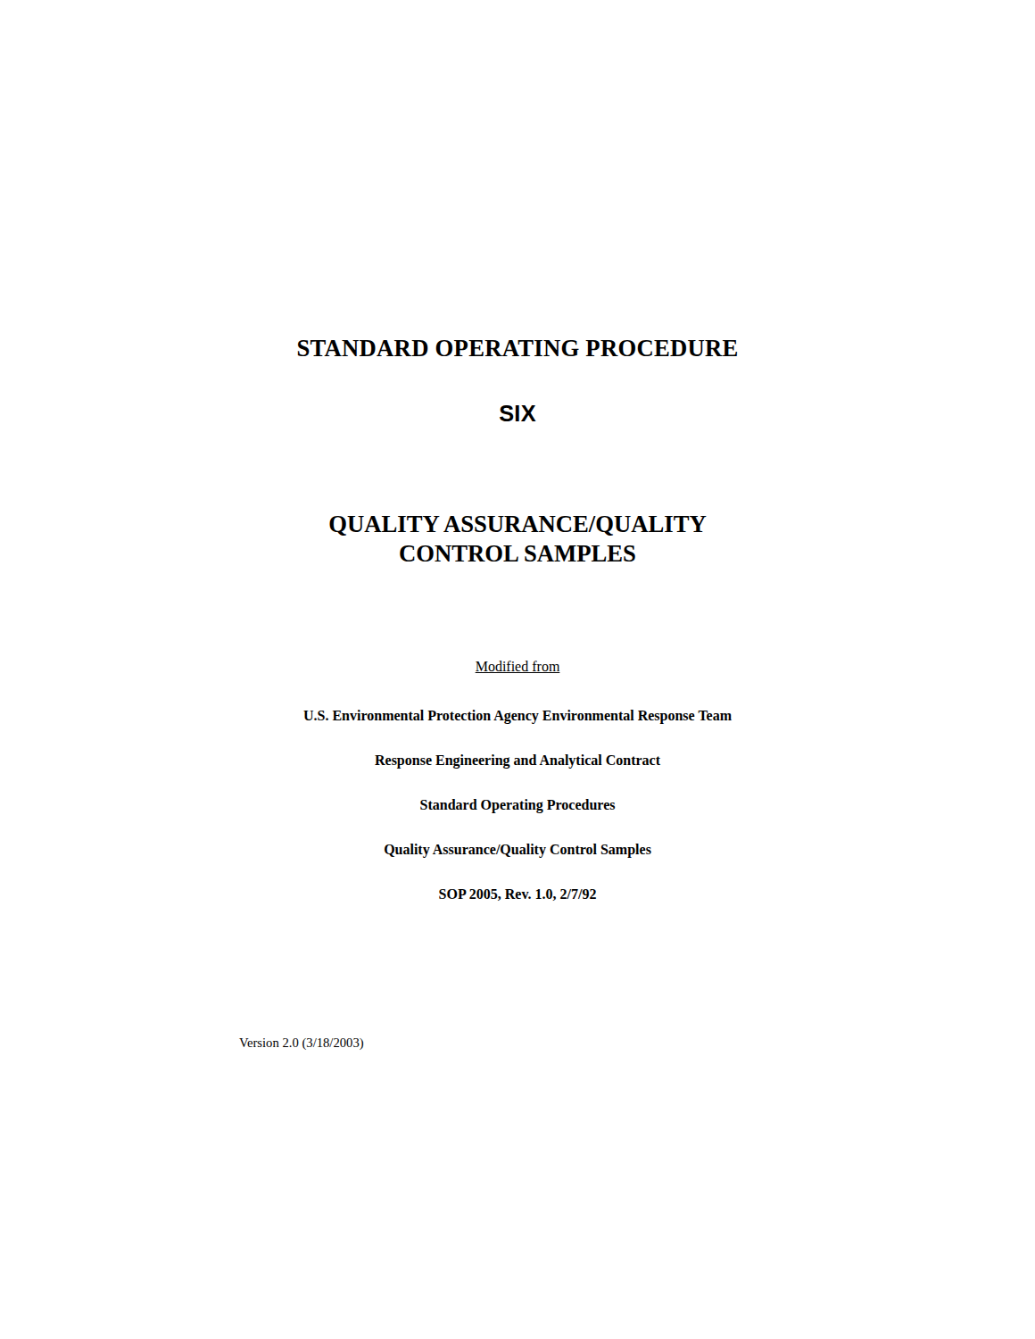STANDARD OPERATING PROCEDURE SIX
QUALITY ASSURANCE/QUALITY
CONTROL SAMPLES
Modified from
U.S. Environmental Protection Agency Environmental Response Team
Response Engineering and Analytical Contract
Standard Operating Procedures
Quality Assurance/Quality Control Samples
SOP 2005, Rev. 1.0, 2/7/92
Version 2.0 (3/18/2003)